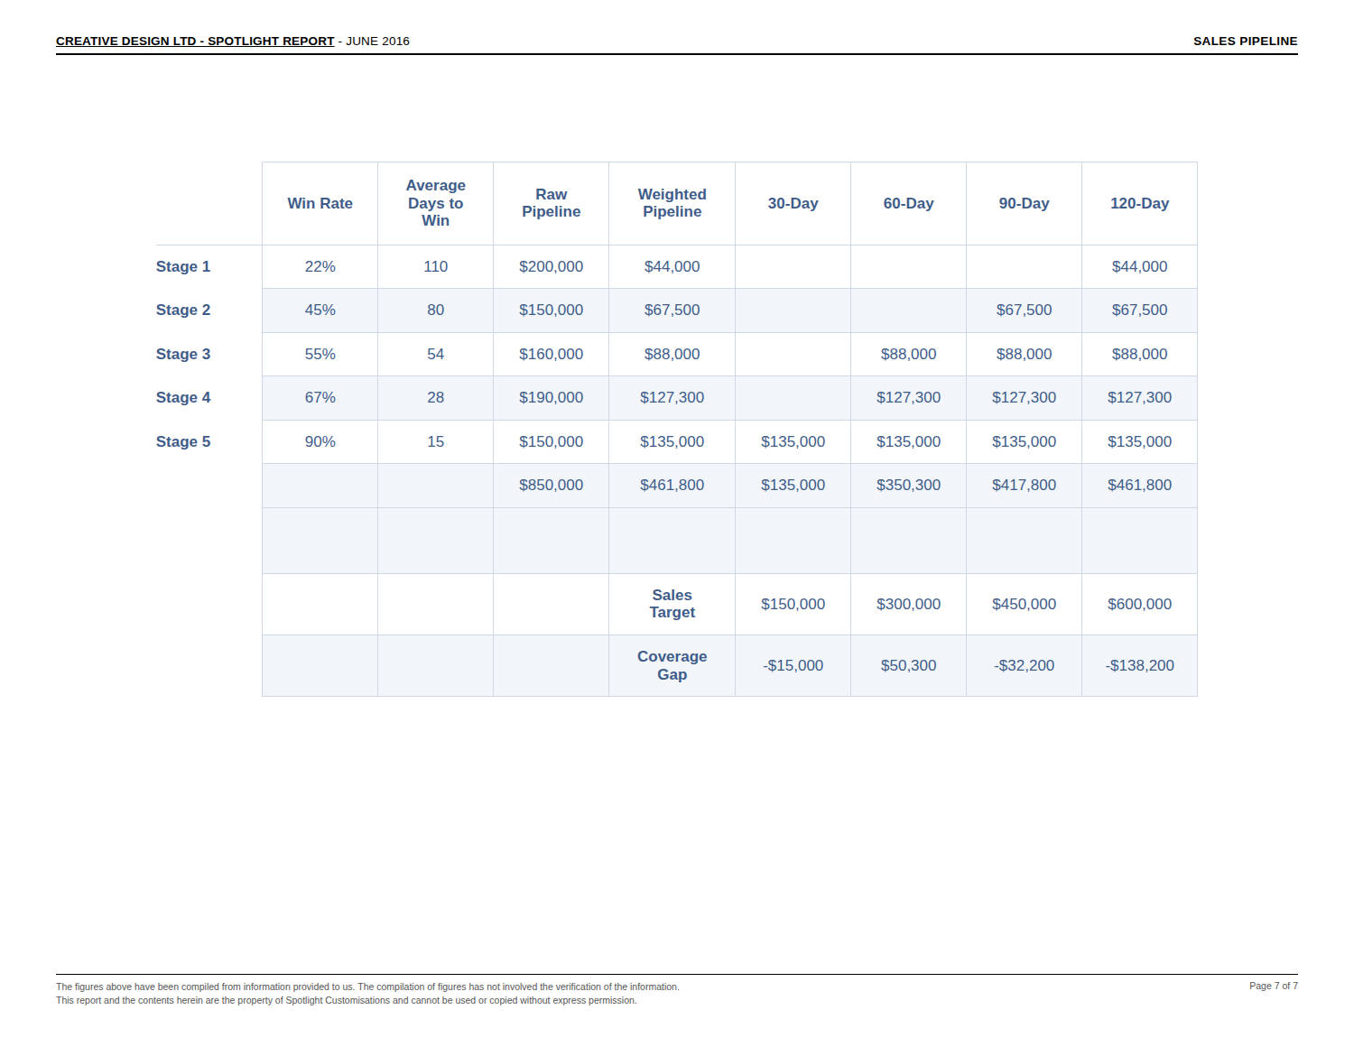CREATIVE DESIGN LTD - SPOTLIGHT REPORT - JUNE 2016
SALES PIPELINE
| | Win Rate | Average Days to Win | Raw Pipeline | Weighted Pipeline | 30-Day | 60-Day | 90-Day | 120-Day |
| --- | --- | --- | --- | --- | --- | --- | --- | --- |
| Stage 1 | 22% | 110 | $200,000 | $44,000 | | | | $44,000 |
| Stage 2 | 45% | 80 | $150,000 | $67,500 | | | $67,500 | $67,500 |
| Stage 3 | 55% | 54 | $160,000 | $88,000 | | $88,000 | $88,000 | $88,000 |
| Stage 4 | 67% | 28 | $190,000 | $127,300 | | $127,300 | $127,300 | $127,300 |
| Stage 5 | 90% | 15 | $150,000 | $135,000 | $135,000 | $135,000 | $135,000 | $135,000 |
| | | | $850,000 | $461,800 | $135,000 | $350,300 | $417,800 | $461,800 |
| | | | | Sales Target | $150,000 | $300,000 | $450,000 | $600,000 |
| | | | | Coverage Gap | -$15,000 | $50,300 | -$32,200 | -$138,200 |
The figures above have been compiled from information provided to us. The compilation of figures has not involved the verification of the information.
This report and the contents herein are the property of Spotlight Customisations and cannot be used or copied without express permission.
Page 7 of 7